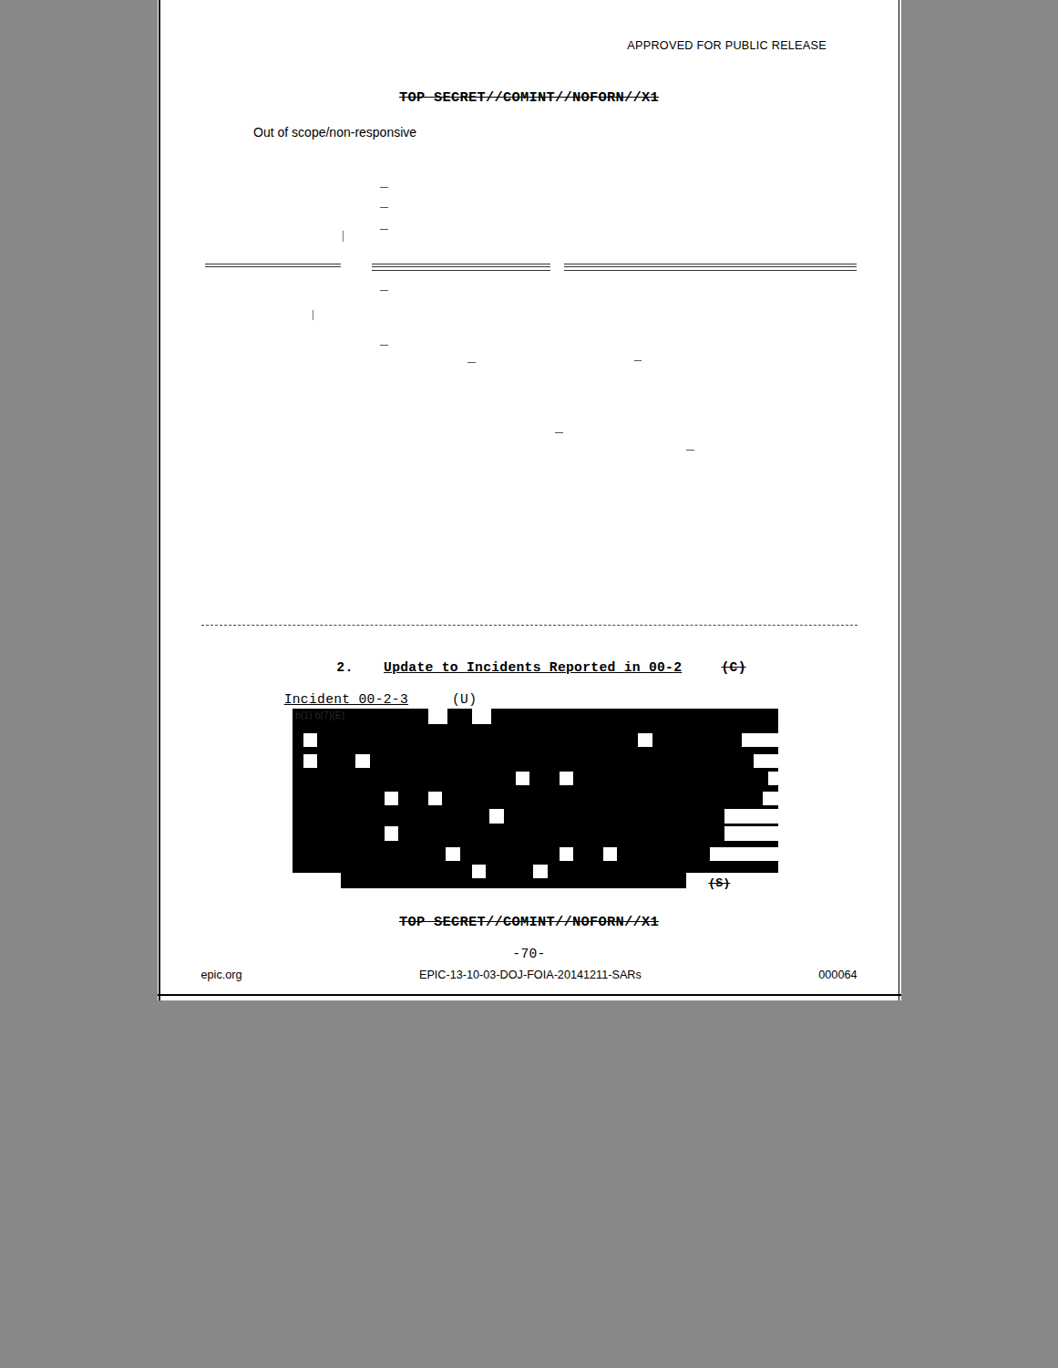APPROVED FOR PUBLIC RELEASE
TOP SECRET//COMINT//NOFORN//X1
Out of scope/non-responsive
2. Update to Incidents Reported in 00-2(C)
Incident 00-2-3(U)
b(1) b(7)(E) (S)
TOP SECRET//COMINT//NOFORN//X1
-70-
epic.org EPIC-13-10-03-DOJ-FOIA-20141211-SARs 000064